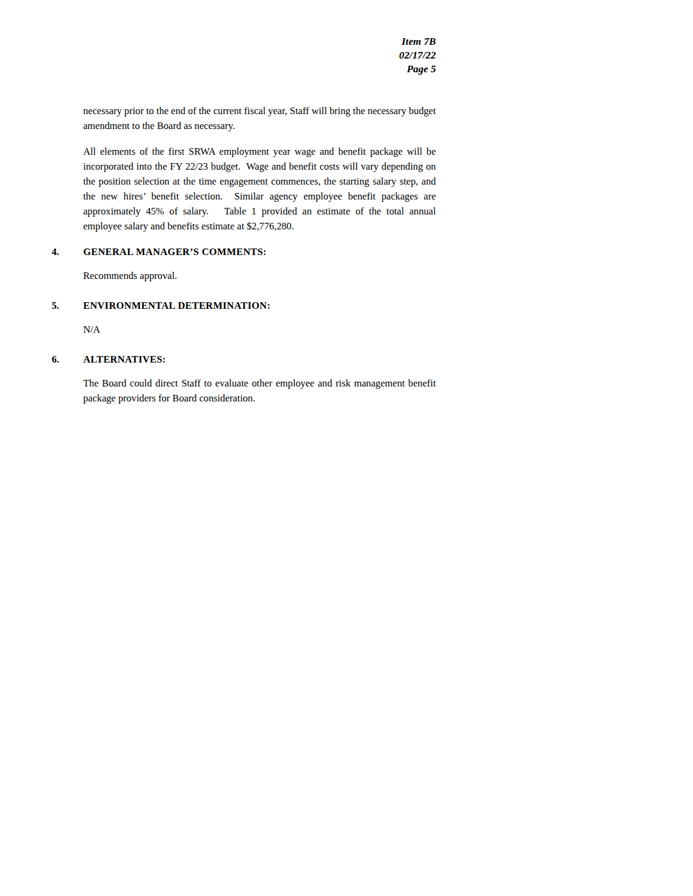Item 7B
02/17/22
Page 5
necessary prior to the end of the current fiscal year, Staff will bring the necessary budget amendment to the Board as necessary.
All elements of the first SRWA employment year wage and benefit package will be incorporated into the FY 22/23 budget. Wage and benefit costs will vary depending on the position selection at the time engagement commences, the starting salary step, and the new hires’ benefit selection. Similar agency employee benefit packages are approximately 45% of salary. Table 1 provided an estimate of the total annual employee salary and benefits estimate at $2,776,280.
4.
GENERAL MANAGER’S COMMENTS:
Recommends approval.
5.
ENVIRONMENTAL DETERMINATION:
N/A
6.
ALTERNATIVES:
The Board could direct Staff to evaluate other employee and risk management benefit package providers for Board consideration.